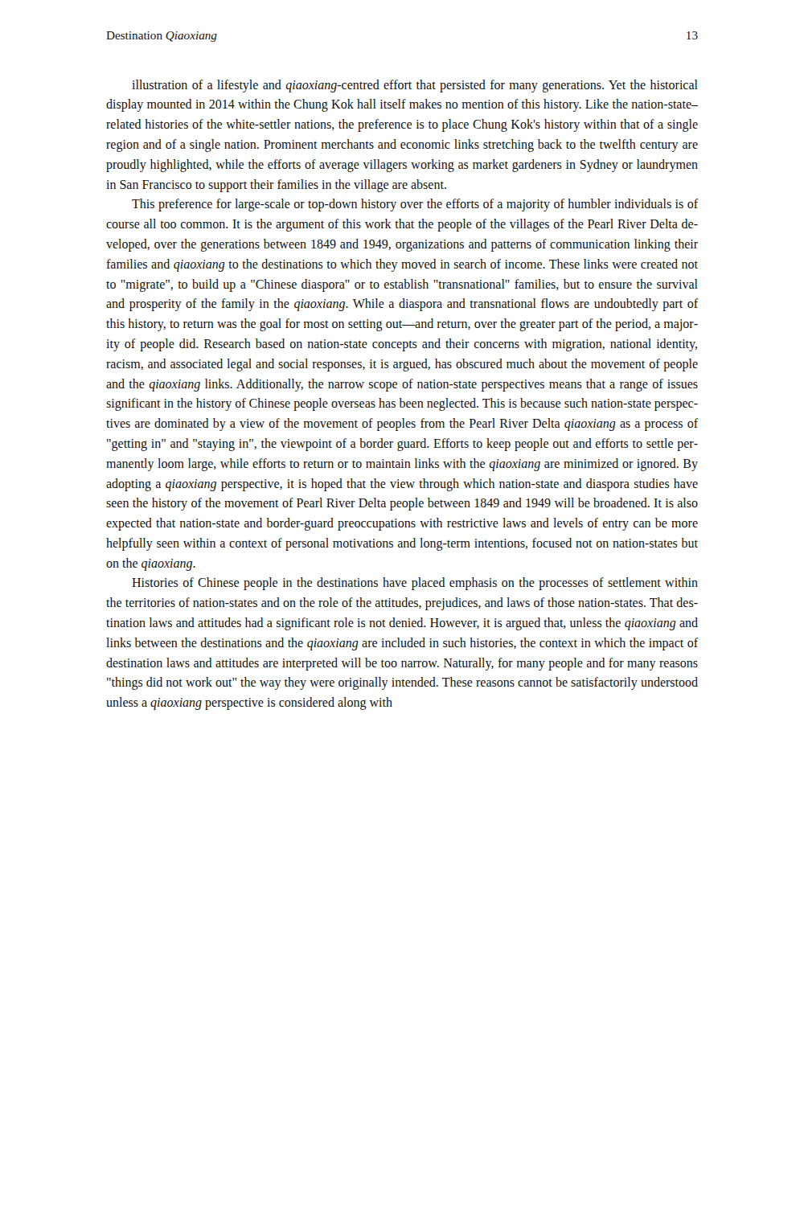Destination Qiaoxiang 13
illustration of a lifestyle and qiaoxiang-centred effort that persisted for many generations. Yet the historical display mounted in 2014 within the Chung Kok hall itself makes no mention of this history. Like the nation-state–related histories of the white-settler nations, the preference is to place Chung Kok's history within that of a single region and of a single nation. Prominent merchants and economic links stretching back to the twelfth century are proudly highlighted, while the efforts of average villagers working as market gardeners in Sydney or laundrymen in San Francisco to support their families in the village are absent.
This preference for large-scale or top-down history over the efforts of a majority of humbler individuals is of course all too common. It is the argument of this work that the people of the villages of the Pearl River Delta developed, over the generations between 1849 and 1949, organizations and patterns of communication linking their families and qiaoxiang to the destinations to which they moved in search of income. These links were created not to "migrate", to build up a "Chinese diaspora" or to establish "transnational" families, but to ensure the survival and prosperity of the family in the qiaoxiang. While a diaspora and transnational flows are undoubtedly part of this history, to return was the goal for most on setting out—and return, over the greater part of the period, a majority of people did. Research based on nation-state concepts and their concerns with migration, national identity, racism, and associated legal and social responses, it is argued, has obscured much about the movement of people and the qiaoxiang links. Additionally, the narrow scope of nation-state perspectives means that a range of issues significant in the history of Chinese people overseas has been neglected. This is because such nation-state perspectives are dominated by a view of the movement of peoples from the Pearl River Delta qiaoxiang as a process of "getting in" and "staying in", the viewpoint of a border guard. Efforts to keep people out and efforts to settle permanently loom large, while efforts to return or to maintain links with the qiaoxiang are minimized or ignored. By adopting a qiaoxiang perspective, it is hoped that the view through which nation-state and diaspora studies have seen the history of the movement of Pearl River Delta people between 1849 and 1949 will be broadened. It is also expected that nation-state and border-guard preoccupations with restrictive laws and levels of entry can be more helpfully seen within a context of personal motivations and long-term intentions, focused not on nation-states but on the qiaoxiang.
Histories of Chinese people in the destinations have placed emphasis on the processes of settlement within the territories of nation-states and on the role of the attitudes, prejudices, and laws of those nation-states. That destination laws and attitudes had a significant role is not denied. However, it is argued that, unless the qiaoxiang and links between the destinations and the qiaoxiang are included in such histories, the context in which the impact of destination laws and attitudes are interpreted will be too narrow. Naturally, for many people and for many reasons "things did not work out" the way they were originally intended. These reasons cannot be satisfactorily understood unless a qiaoxiang perspective is considered along with